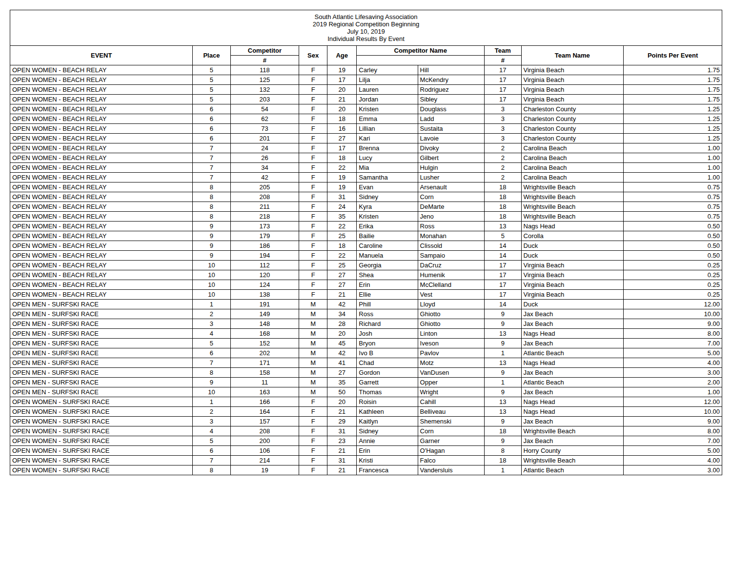South Atlantic Lifesaving Association 2019 Regional Competition Beginning July 10, 2019 Individual Results By Event
| EVENT | Place | Competitor | Sex | Age | Competitor Name | Team | Team Name | Points Per Event |
| --- | --- | --- | --- | --- | --- | --- | --- | --- |
| # | | # |
| OPEN WOMEN - BEACH RELAY | 5 | 118 | F | 19 | Carley | Hill | 17 | Virginia Beach | 1.75 |
| OPEN WOMEN - BEACH RELAY | 5 | 125 | F | 17 | Lilja | McKendry | 17 | Virginia Beach | 1.75 |
| OPEN WOMEN - BEACH RELAY | 5 | 132 | F | 20 | Lauren | Rodriguez | 17 | Virginia Beach | 1.75 |
| OPEN WOMEN - BEACH RELAY | 5 | 203 | F | 21 | Jordan | Sibley | 17 | Virginia Beach | 1.75 |
| OPEN WOMEN - BEACH RELAY | 6 | 54 | F | 20 | Kristen | Douglass | 3 | Charleston County | 1.25 |
| OPEN WOMEN - BEACH RELAY | 6 | 62 | F | 18 | Emma | Ladd | 3 | Charleston County | 1.25 |
| OPEN WOMEN - BEACH RELAY | 6 | 73 | F | 16 | Lillian | Sustaita | 3 | Charleston County | 1.25 |
| OPEN WOMEN - BEACH RELAY | 6 | 201 | F | 27 | Kari | Lavoie | 3 | Charleston County | 1.25 |
| OPEN WOMEN - BEACH RELAY | 7 | 24 | F | 17 | Brenna | Divoky | 2 | Carolina Beach | 1.00 |
| OPEN WOMEN - BEACH RELAY | 7 | 26 | F | 18 | Lucy | Gilbert | 2 | Carolina Beach | 1.00 |
| OPEN WOMEN - BEACH RELAY | 7 | 34 | F | 22 | Mia | Hulgin | 2 | Carolina Beach | 1.00 |
| OPEN WOMEN - BEACH RELAY | 7 | 42 | F | 19 | Samantha | Lusher | 2 | Carolina Beach | 1.00 |
| OPEN WOMEN - BEACH RELAY | 8 | 205 | F | 19 | Evan | Arsenault | 18 | Wrightsville Beach | 0.75 |
| OPEN WOMEN - BEACH RELAY | 8 | 208 | F | 31 | Sidney | Corn | 18 | Wrightsville Beach | 0.75 |
| OPEN WOMEN - BEACH RELAY | 8 | 211 | F | 24 | Kyra | DeMarte | 18 | Wrightsville Beach | 0.75 |
| OPEN WOMEN - BEACH RELAY | 8 | 218 | F | 35 | Kristen | Jeno | 18 | Wrightsville Beach | 0.75 |
| OPEN WOMEN - BEACH RELAY | 9 | 173 | F | 22 | Erika | Ross | 13 | Nags Head | 0.50 |
| OPEN WOMEN - BEACH RELAY | 9 | 179 | F | 25 | Bailie | Monahan | 5 | Corolla | 0.50 |
| OPEN WOMEN - BEACH RELAY | 9 | 186 | F | 18 | Caroline | Clissold | 14 | Duck | 0.50 |
| OPEN WOMEN - BEACH RELAY | 9 | 194 | F | 22 | Manuela | Sampaio | 14 | Duck | 0.50 |
| OPEN WOMEN - BEACH RELAY | 10 | 112 | F | 25 | Georgia | DaCruz | 17 | Virginia Beach | 0.25 |
| OPEN WOMEN - BEACH RELAY | 10 | 120 | F | 27 | Shea | Humenik | 17 | Virginia Beach | 0.25 |
| OPEN WOMEN - BEACH RELAY | 10 | 124 | F | 27 | Erin | McClelland | 17 | Virginia Beach | 0.25 |
| OPEN WOMEN - BEACH RELAY | 10 | 138 | F | 21 | Ellie | Vest | 17 | Virginia Beach | 0.25 |
| OPEN MEN - SURFSKI RACE | 1 | 191 | M | 42 | Phill | Lloyd | 14 | Duck | 12.00 |
| OPEN MEN - SURFSKI RACE | 2 | 149 | M | 34 | Ross | Ghiotto | 9 | Jax Beach | 10.00 |
| OPEN MEN - SURFSKI RACE | 3 | 148 | M | 28 | Richard | Ghiotto | 9 | Jax Beach | 9.00 |
| OPEN MEN - SURFSKI RACE | 4 | 168 | M | 20 | Josh | Linton | 13 | Nags Head | 8.00 |
| OPEN MEN - SURFSKI RACE | 5 | 152 | M | 45 | Bryon | Iveson | 9 | Jax Beach | 7.00 |
| OPEN MEN - SURFSKI RACE | 6 | 202 | M | 42 | Ivo B | Pavlov | 1 | Atlantic Beach | 5.00 |
| OPEN MEN - SURFSKI RACE | 7 | 171 | M | 41 | Chad | Motz | 13 | Nags Head | 4.00 |
| OPEN MEN - SURFSKI RACE | 8 | 158 | M | 27 | Gordon | VanDusen | 9 | Jax Beach | 3.00 |
| OPEN MEN - SURFSKI RACE | 9 | 11 | M | 35 | Garrett | Opper | 1 | Atlantic Beach | 2.00 |
| OPEN MEN - SURFSKI RACE | 10 | 163 | M | 50 | Thomas | Wright | 9 | Jax Beach | 1.00 |
| OPEN WOMEN - SURFSKI RACE | 1 | 166 | F | 20 | Roisin | Cahill | 13 | Nags Head | 12.00 |
| OPEN WOMEN - SURFSKI RACE | 2 | 164 | F | 21 | Kathleen | Belliveau | 13 | Nags Head | 10.00 |
| OPEN WOMEN - SURFSKI RACE | 3 | 157 | F | 29 | Kaitlyn | Shemenski | 9 | Jax Beach | 9.00 |
| OPEN WOMEN - SURFSKI RACE | 4 | 208 | F | 31 | Sidney | Corn | 18 | Wrightsville Beach | 8.00 |
| OPEN WOMEN - SURFSKI RACE | 5 | 200 | F | 23 | Annie | Garner | 9 | Jax Beach | 7.00 |
| OPEN WOMEN - SURFSKI RACE | 6 | 106 | F | 21 | Erin | O'Hagan | 8 | Horry County | 5.00 |
| OPEN WOMEN - SURFSKI RACE | 7 | 214 | F | 31 | Kristi | Falco | 18 | Wrightsville Beach | 4.00 |
| OPEN WOMEN - SURFSKI RACE | 8 | 19 | F | 21 | Francesca | Vandersluis | 1 | Atlantic Beach | 3.00 |